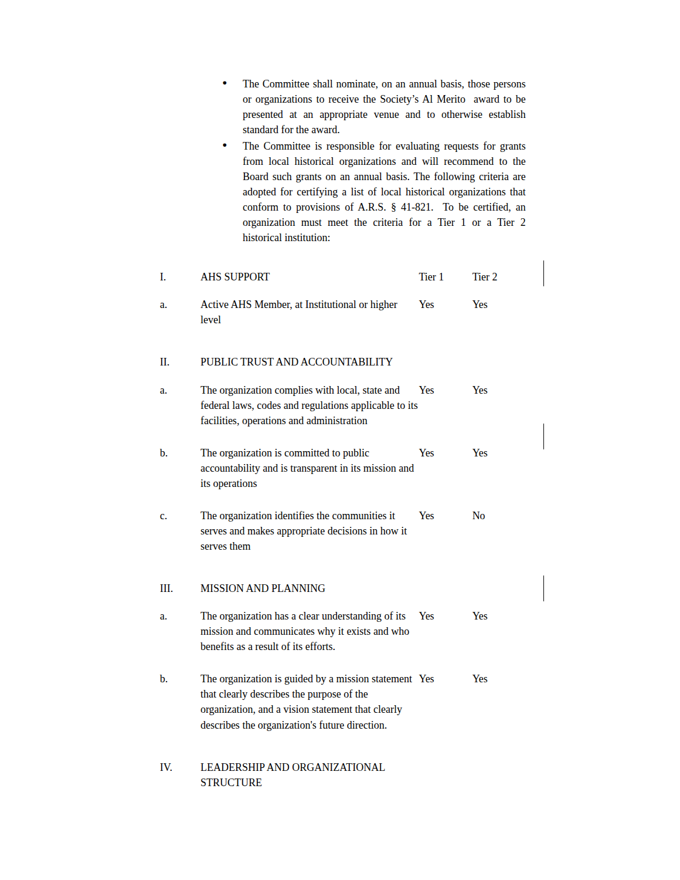The Committee shall nominate, on an annual basis, those persons or organizations to receive the Society’s Al Merito award to be presented at an appropriate venue and to otherwise establish standard for the award.
The Committee is responsible for evaluating requests for grants from local historical organizations and will recommend to the Board such grants on an annual basis. The following criteria are adopted for certifying a list of local historical organizations that conform to provisions of A.R.S. § 41-821. To be certified, an organization must meet the criteria for a Tier 1 or a Tier 2 historical institution:
| I. | AHS SUPPORT | Tier 1 | Tier 2 |
| a. | Active AHS Member, at Institutional or higher level | Yes | Yes |
| II. | PUBLIC TRUST AND ACCOUNTABILITY | | |
| a. | The organization complies with local, state and federal laws, codes and regulations applicable to its facilities, operations and administration | Yes | Yes |
| b. | The organization is committed to public accountability and is transparent in its mission and its operations | Yes | Yes |
| c. | The organization identifies the communities it serves and makes appropriate decisions in how it serves them | Yes | No |
| III. | MISSION AND PLANNING | | |
| a. | The organization has a clear understanding of its mission and communicates why it exists and who benefits as a result of its efforts. | Yes | Yes |
| b. | The organization is guided by a mission statement that clearly describes the purpose of the organization, and a vision statement that clearly describes the organization's future direction. | Yes | Yes |
| IV. | LEADERSHIP AND ORGANIZATIONAL STRUCTURE | | |